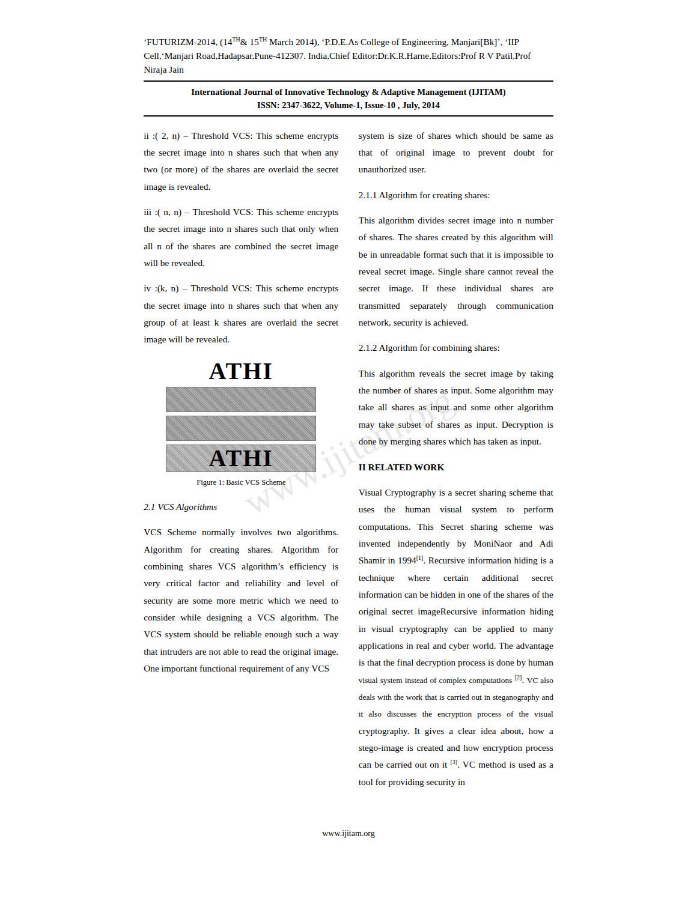‘FUTURIZM-2014, (14TH& 15TH March 2014), ‘P.D.E.As College of Engineering, Manjari[Bk]’, ‘IIP Cell,‘Manjari Road,Hadapsar,Pune-412307. India,Chief Editor:Dr.K.R.Harne,Editors:Prof R V Patil,Prof Niraja Jain
International Journal of Innovative Technology & Adaptive Management (IJITAM)
ISSN: 2347-3622, Volume-1, Issue-10 , July, 2014
www.ijitam.org
ii :( 2, n) – Threshold VCS: This scheme encrypts the secret image into n shares such that when any two (or more) of the shares are overlaid the secret image is revealed.
iii :( n, n) – Threshold VCS: This scheme encrypts the secret image into n shares such that only when all n of the shares are combined the secret image will be revealed.
iv :(k, n) – Threshold VCS: This scheme encrypts the secret image into n shares such that when any group of at least k shares are overlaid the secret image will be revealed.
ATHI
ATHI
Figure 1: Basic VCS Scheme
2.1 VCS Algorithms
VCS Scheme normally involves two algorithms. Algorithm for creating shares. Algorithm for combining shares VCS algorithm’s efficiency is very critical factor and reliability and level of security are some more metric which we need to consider while designing a VCS algorithm. The VCS system should be reliable enough such a way that intruders are not able to read the original image. One important functional requirement of any VCS
system is size of shares which should be same as that of original image to prevent doubt for unauthorized user.
2.1.1 Algorithm for creating shares:
This algorithm divides secret image into n number of shares. The shares created by this algorithm will be in unreadable format such that it is impossible to reveal secret image. Single share cannot reveal the secret image. If these individual shares are transmitted separately through communication network, security is achieved.
2.1.2 Algorithm for combining shares:
This algorithm reveals the secret image by taking the number of shares as input. Some algorithm may take all shares as input and some other algorithm may take subset of shares as input. Decryption is done by merging shares which has taken as input.
II RELATED WORK
Visual Cryptography is a secret sharing scheme that uses the human visual system to perform computations. This Secret sharing scheme was invented independently by MoniNaor and Adi Shamir in 1994[1]. Recursive information hiding is a technique where certain additional secret information can be hidden in one of the shares of the original secret imageRecursive information hiding in visual cryptography can be applied to many applications in real and cyber world. The advantage is that the final decryption process is done by human visual system instead of complex computations [2]. VC also deals with the work that is carried out in steganography and it also discusses the encryption process of the visual cryptography. It gives a clear idea about, how a stego-image is created and how encryption process can be carried out on it [3]. VC method is used as a tool for providing security in
www.ijitam.org